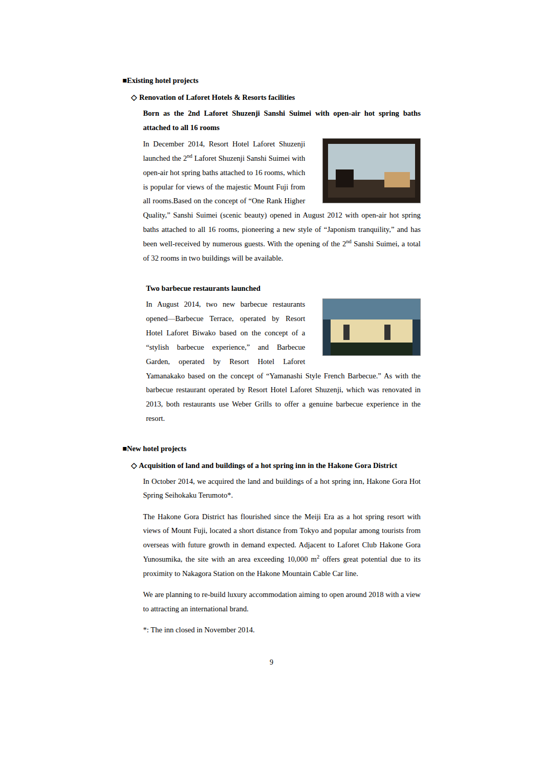■Existing hotel projects
◇ Renovation of Laforet Hotels & Resorts facilities
Born as the 2nd Laforet Shuzenji Sanshi Suimei with open-air hot spring baths attached to all 16 rooms
In December 2014, Resort Hotel Laforet Shuzenji launched the 2nd Laforet Shuzenji Sanshi Suimei with open-air hot spring baths attached to 16 rooms, which is popular for views of the majestic Mount Fuji from all rooms.Based on the concept of “One Rank Higher Quality,” Sanshi Suimei (scenic beauty) opened in August 2012 with open-air hot spring baths attached to all 16 rooms, pioneering a new style of “Japonism tranquility,” and has been well-received by numerous guests. With the opening of the 2nd Sanshi Suimei, a total of 32 rooms in two buildings will be available.
Two barbecue restaurants launched
In August 2014, two new barbecue restaurants opened—Barbecue Terrace, operated by Resort Hotel Laforet Biwako based on the concept of a “stylish barbecue experience,” and Barbecue Garden, operated by Resort Hotel Laforet Yamanakako based on the concept of “Yamanashi Style French Barbecue.” As with the barbecue restaurant operated by Resort Hotel Laforet Shuzenji, which was renovated in 2013, both restaurants use Weber Grills to offer a genuine barbecue experience in the resort.
■New hotel projects
◇ Acquisition of land and buildings of a hot spring inn in the Hakone Gora District
In October 2014, we acquired the land and buildings of a hot spring inn, Hakone Gora Hot Spring Seihokaku Terumoto*.
The Hakone Gora District has flourished since the Meiji Era as a hot spring resort with views of Mount Fuji, located a short distance from Tokyo and popular among tourists from overseas with future growth in demand expected. Adjacent to Laforet Club Hakone Gora Yunosumika, the site with an area exceeding 10,000 m2 offers great potential due to its proximity to Nakagora Station on the Hakone Mountain Cable Car line.
We are planning to re-build luxury accommodation aiming to open around 2018 with a view to attracting an international brand.
*: The inn closed in November 2014.
9